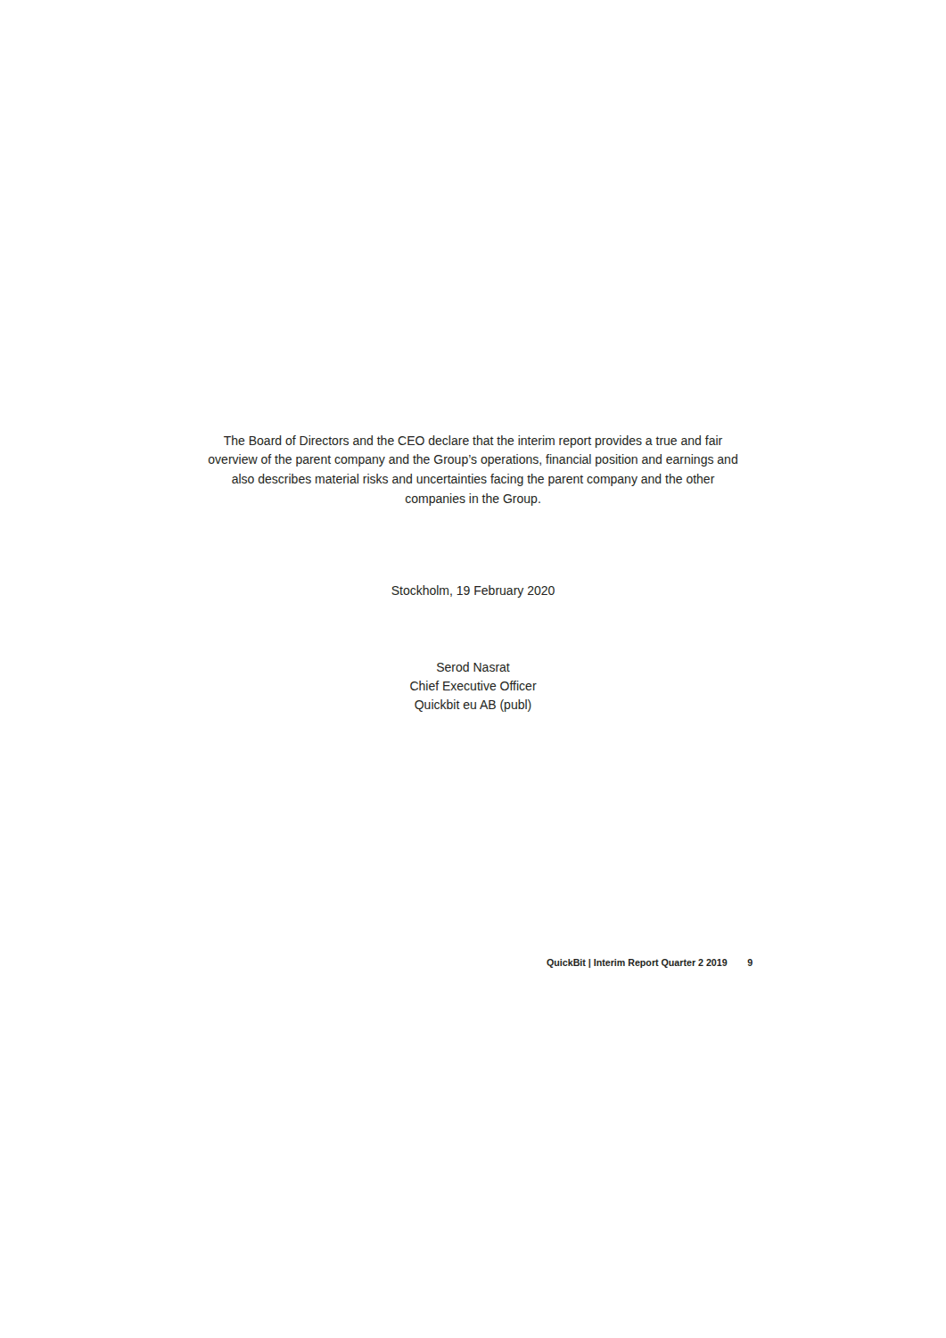The Board of Directors and the CEO declare that the interim report provides a true and fair overview of the parent company and the Group’s operations, financial position and earnings and also describes material risks and uncertainties facing the parent company and the other companies in the Group.
Stockholm, 19 February 2020
Serod Nasrat
Chief Executive Officer
Quickbit eu AB (publ)
QuickBit | Interim Report Quarter 2 20199